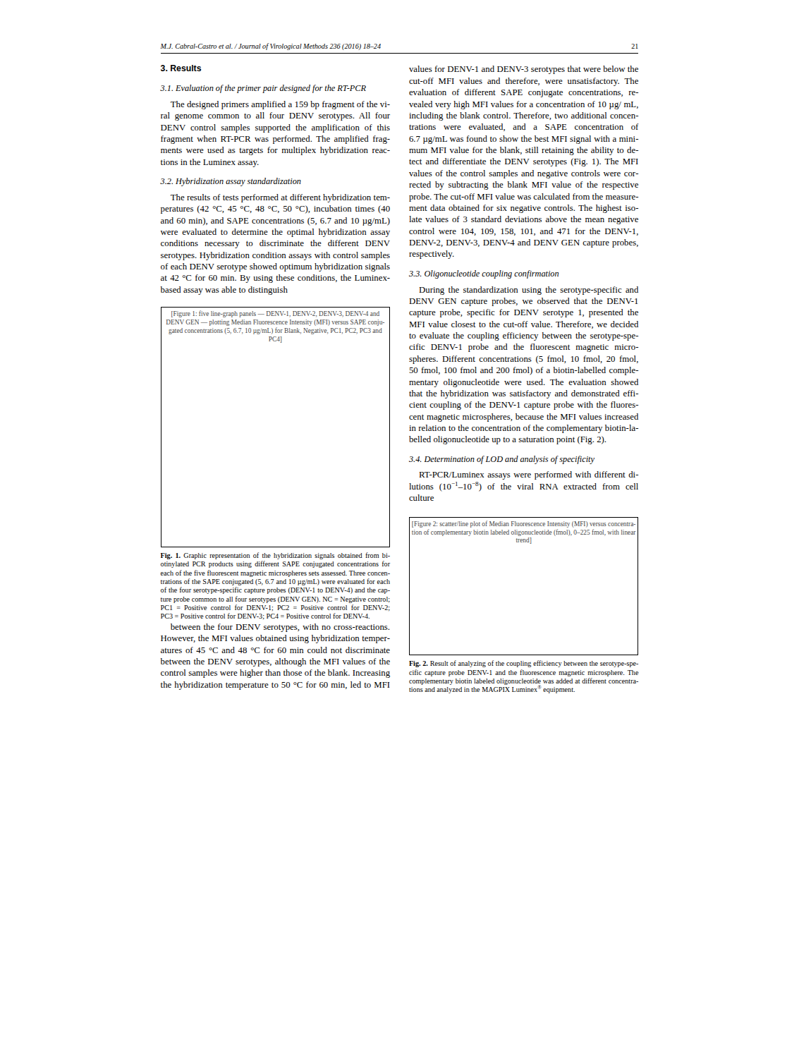M.J. Cabral-Castro et al. / Journal of Virological Methods 236 (2016) 18–24 21
3. Results
3.1. Evaluation of the primer pair designed for the RT-PCR
The designed primers amplified a 159 bp fragment of the viral genome common to all four DENV serotypes. All four DENV control samples supported the amplification of this fragment when RT-PCR was performed. The amplified fragments were used as targets for multiplex hybridization reactions in the Luminex assay.
3.2. Hybridization assay standardization
The results of tests performed at different hybridization temperatures (42 °C, 45 °C, 48 °C, 50 °C), incubation times (40 and 60 min), and SAPE concentrations (5, 6.7 and 10 µg/mL) were evaluated to determine the optimal hybridization assay conditions necessary to discriminate the different DENV serotypes. Hybridization condition assays with control samples of each DENV serotype showed optimum hybridization signals at 42 °C for 60 min. By using these conditions, the Luminex-based assay was able to distinguish
[Figure 1: five line-graph panels — DENV-1, DENV-2, DENV-3, DENV-4 and DENV GEN — plotting Median Fluorescence Intensity (MFI) versus SAPE conjugated concentrations (5, 6.7, 10 µg/mL) for Blank, Negative, PC1, PC2, PC3 and PC4]
Fig. 1. Graphic representation of the hybridization signals obtained from biotinylated PCR products using different SAPE conjugated concentrations for each of the five fluorescent magnetic microspheres sets assessed. Three concentrations of the SAPE conjugated (5, 6.7 and 10 µg/mL) were evaluated for each of the four serotype-specific capture probes (DENV-1 to DENV-4) and the capture probe common to all four serotypes (DENV GEN). NC = Negative control; PC1 = Positive control for DENV-1; PC2 = Positive control for DENV-2; PC3 = Positive control for DENV-3; PC4 = Positive control for DENV-4.
between the four DENV serotypes, with no cross-reactions. However, the MFI values obtained using hybridization temperatures of 45 °C and 48 °C for 60 min could not discriminate between the DENV serotypes, although the MFI values of the control samples were higher than those of the blank. Increasing the hybridization temperature to 50 °C for 60 min, led to MFI values for DENV-1 and DENV-3 serotypes that were below the cut-off MFI values and therefore, were unsatisfactory. The evaluation of different SAPE conjugate concentrations, revealed very high MFI values for a concentration of 10 µg/ mL, including the blank control. Therefore, two additional concentrations were evaluated, and a SAPE concentration of 6.7 µg/mL was found to show the best MFI signal with a minimum MFI value for the blank, still retaining the ability to detect and differentiate the DENV serotypes (Fig. 1). The MFI values of the control samples and negative controls were corrected by subtracting the blank MFI value of the respective probe. The cut-off MFI value was calculated from the measurement data obtained for six negative controls. The highest isolate values of 3 standard deviations above the mean negative control were 104, 109, 158, 101, and 471 for the DENV-1, DENV-2, DENV-3, DENV-4 and DENV GEN capture probes, respectively.
3.3. Oligonucleotide coupling confirmation
During the standardization using the serotype-specific and DENV GEN capture probes, we observed that the DENV-1 capture probe, specific for DENV serotype 1, presented the MFI value closest to the cut-off value. Therefore, we decided to evaluate the coupling efficiency between the serotype-specific DENV-1 probe and the fluorescent magnetic microspheres. Different concentrations (5 fmol, 10 fmol, 20 fmol, 50 fmol, 100 fmol and 200 fmol) of a biotin-labelled complementary oligonucleotide were used. The evaluation showed that the hybridization was satisfactory and demonstrated efficient coupling of the DENV-1 capture probe with the fluorescent magnetic microspheres, because the MFI values increased in relation to the concentration of the complementary biotin-labelled oligonucleotide up to a saturation point (Fig. 2).
3.4. Determination of LOD and analysis of specificity
RT-PCR/Luminex assays were performed with different dilutions (10−1–10−8) of the viral RNA extracted from cell culture
[Figure 2: scatter/line plot of Median Fluorescence Intensity (MFI) versus concentration of complementary biotin labeled oligonucleotide (fmol), 0–225 fmol, with linear trend]
Fig. 2. Result of analyzing of the coupling efficiency between the serotype-specific capture probe DENV-1 and the fluorescence magnetic microsphere. The complementary biotin labeled oligonucleotide was added at different concentrations and analyzed in the MAGPIX Luminex® equipment.